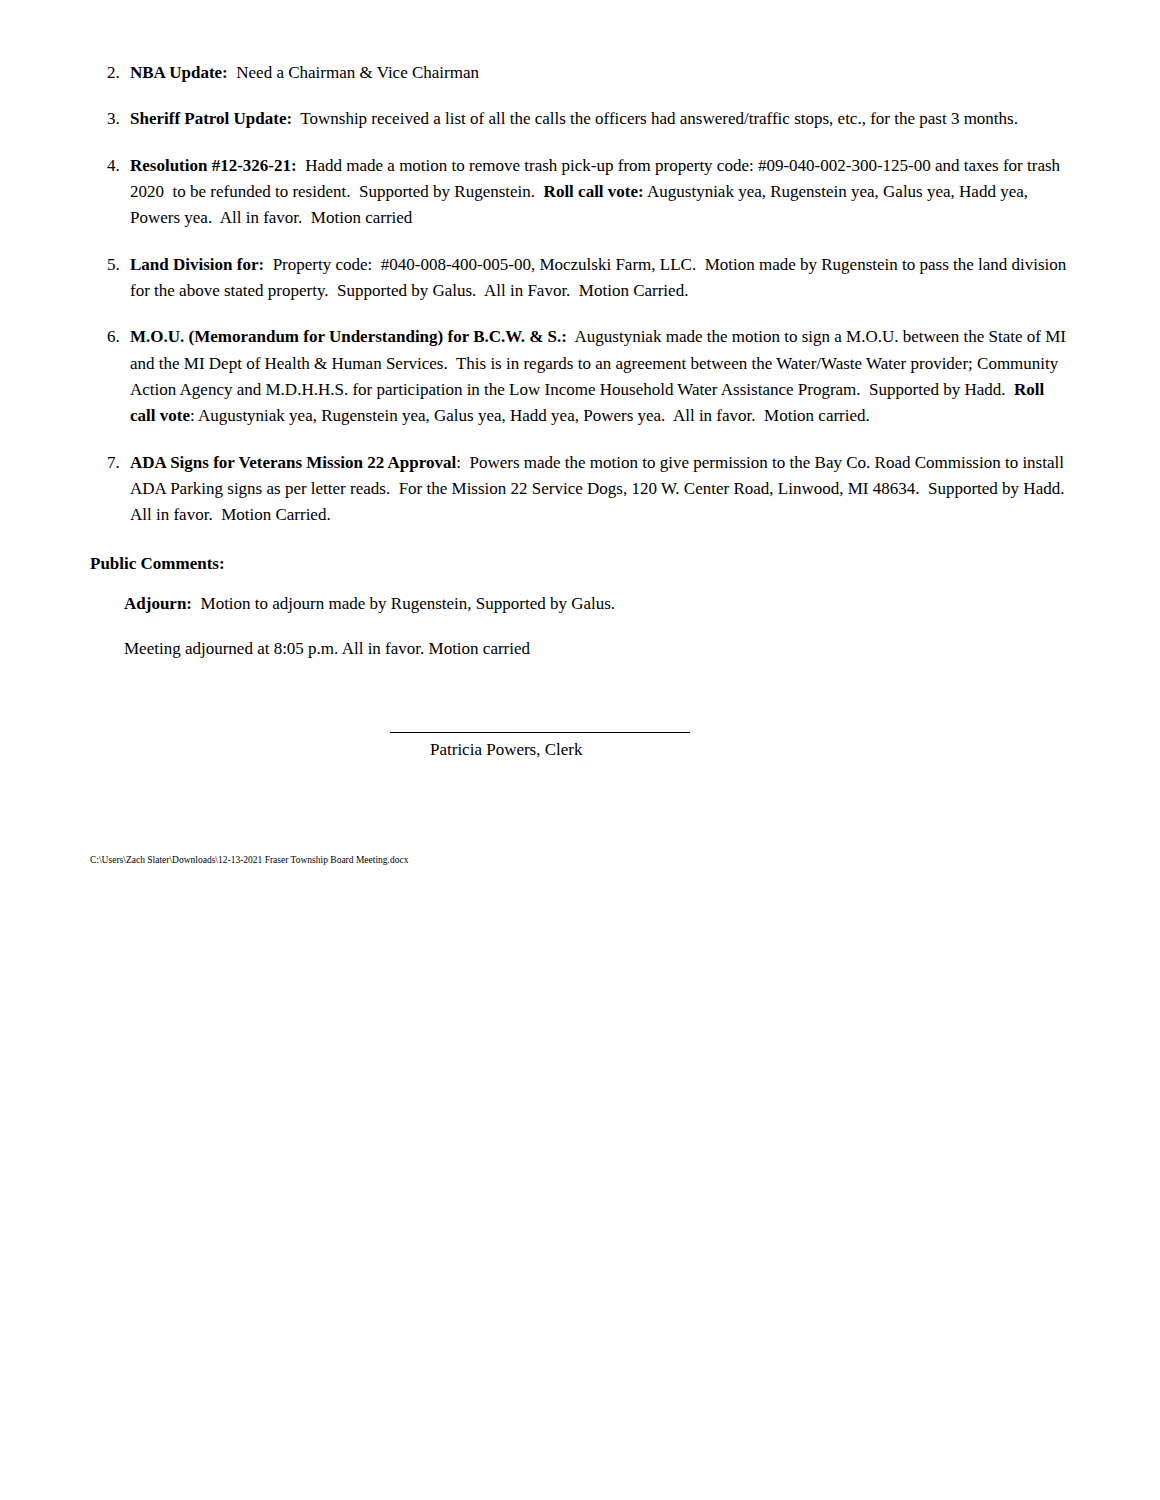NBA Update: Need a Chairman & Vice Chairman
Sheriff Patrol Update: Township received a list of all the calls the officers had answered/traffic stops, etc., for the past 3 months.
Resolution #12-326-21: Hadd made a motion to remove trash pick-up from property code: #09-040-002-300-125-00 and taxes for trash 2020 to be refunded to resident. Supported by Rugenstein. Roll call vote: Augustyniak yea, Rugenstein yea, Galus yea, Hadd yea, Powers yea. All in favor. Motion carried
Land Division for: Property code: #040-008-400-005-00, Moczulski Farm, LLC. Motion made by Rugenstein to pass the land division for the above stated property. Supported by Galus. All in Favor. Motion Carried.
M.O.U. (Memorandum for Understanding) for B.C.W. & S.: Augustyniak made the motion to sign a M.O.U. between the State of MI and the MI Dept of Health & Human Services. This is in regards to an agreement between the Water/Waste Water provider; Community Action Agency and M.D.H.H.S. for participation in the Low Income Household Water Assistance Program. Supported by Hadd. Roll call vote: Augustyniak yea, Rugenstein yea, Galus yea, Hadd yea, Powers yea. All in favor. Motion carried.
ADA Signs for Veterans Mission 22 Approval: Powers made the motion to give permission to the Bay Co. Road Commission to install ADA Parking signs as per letter reads. For the Mission 22 Service Dogs, 120 W. Center Road, Linwood, MI 48634. Supported by Hadd. All in favor. Motion Carried.
Public Comments:
Adjourn: Motion to adjourn made by Rugenstein, Supported by Galus.
Meeting adjourned at 8:05 p.m. All in favor. Motion carried
Patricia Powers, Clerk
C:\Users\Zach Slater\Downloads\12-13-2021 Fraser Township Board Meeting.docx